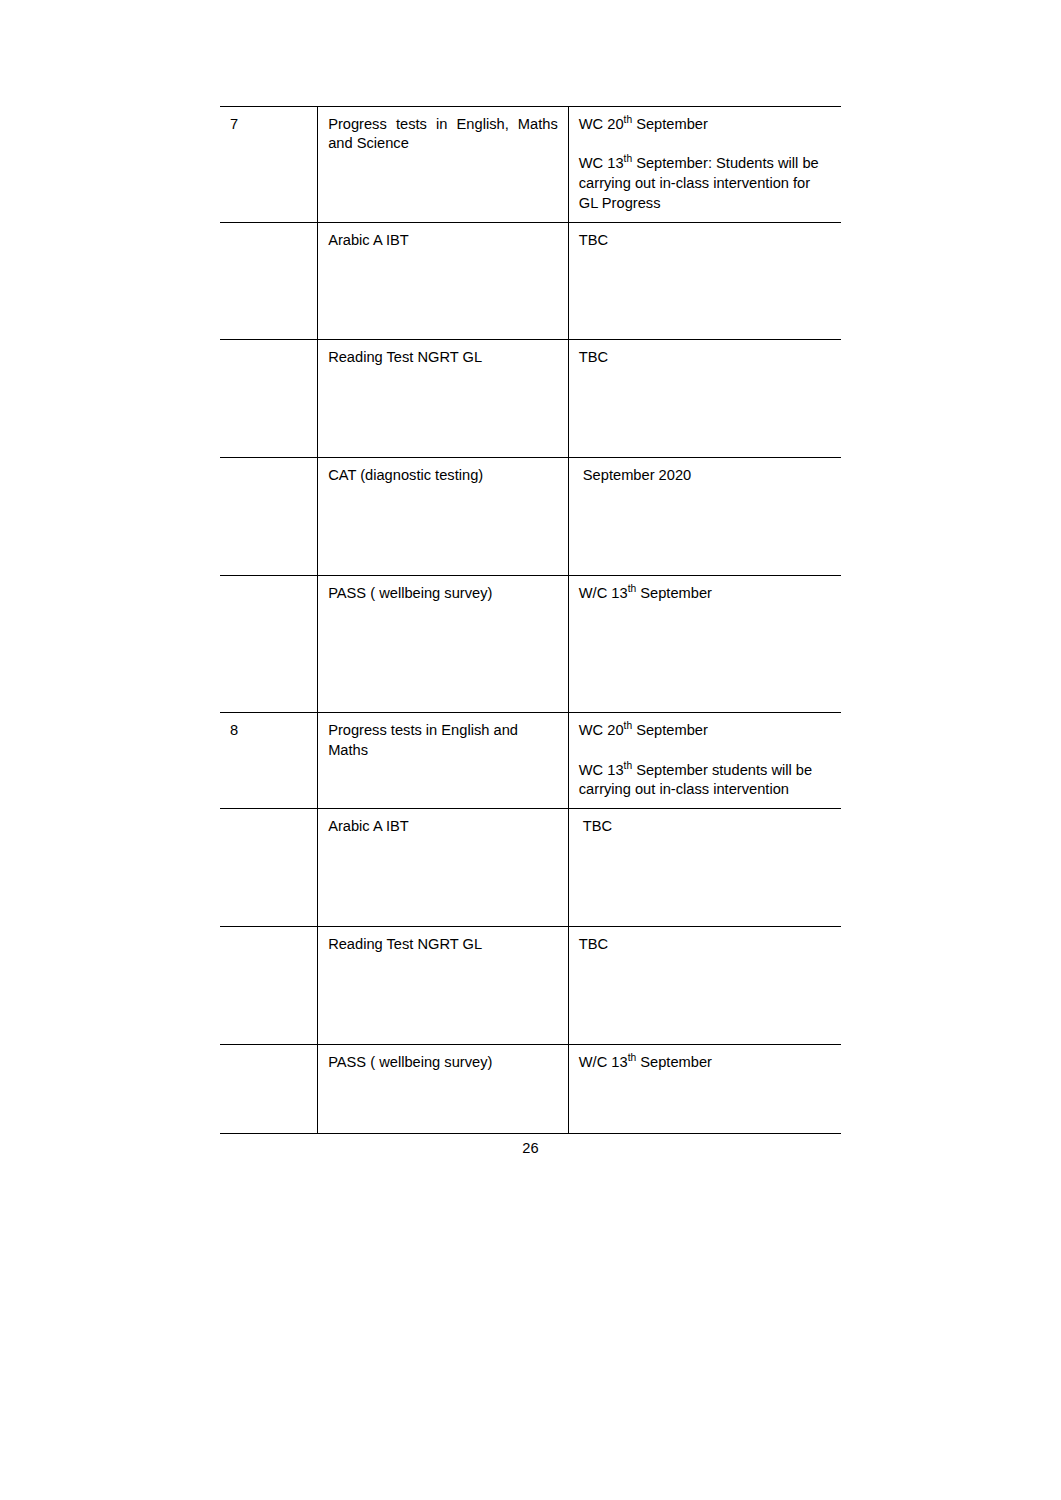| 7 | Progress tests in English, Maths and Science | WC 20 th September WC 13 th September: Students will be carrying out in-class intervention for GL Progress |
| | Arabic A IBT | TBC |
| | Reading Test NGRT GL | TBC |
| | CAT (diagnostic testing) | September 2020 |
| | PASS ( wellbeing survey) | W/C 13 th September |
| 8 | Progress tests in English and Maths | WC 20 th September WC 13 th September students will be carrying out in-class intervention |
| | Arabic A IBT | TBC |
| | Reading Test NGRT GL | TBC |
| | PASS ( wellbeing survey) | W/C 13 th September |
26